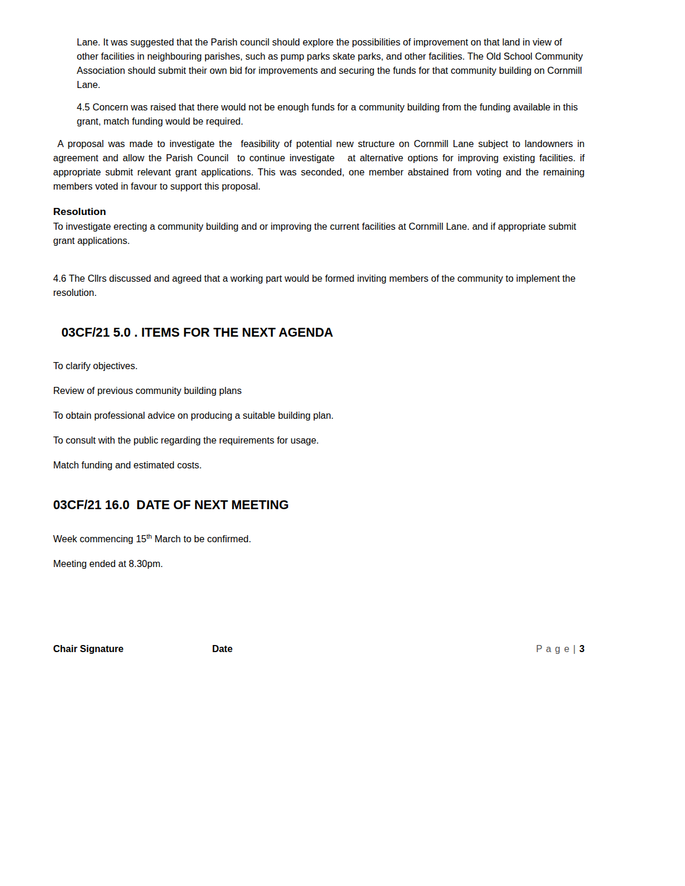Lane. It was suggested that the Parish council should explore the possibilities of improvement on that land in view of other facilities in neighbouring parishes, such as pump parks skate parks, and other facilities. The Old School Community Association should submit their own bid for improvements and securing the funds for that community building on Cornmill Lane.
4.5 Concern was raised that there would not be enough funds for a community building from the funding available in this grant, match funding would be required.
A proposal was made to investigate the feasibility of potential new structure on Cornmill Lane subject to landowners in agreement and allow the Parish Council to continue investigate at alternative options for improving existing facilities. if appropriate submit relevant grant applications. This was seconded, one member abstained from voting and the remaining members voted in favour to support this proposal.
Resolution
To investigate erecting a community building and or improving the current facilities at Cornmill Lane. and if appropriate submit grant applications.
4.6 The Cllrs discussed and agreed that a working part would be formed inviting members of the community to implement the resolution.
03CF/21 5.0 . ITEMS FOR THE NEXT AGENDA
To clarify objectives.
Review of previous community building plans
To obtain professional advice on producing a suitable building plan.
To consult with the public regarding the requirements for usage.
Match funding and estimated costs.
03CF/21 16.0 DATE OF NEXT MEETING
Week commencing 15th March to be confirmed.
Meeting ended at 8.30pm.
Chair Signature Date P a g e | 3